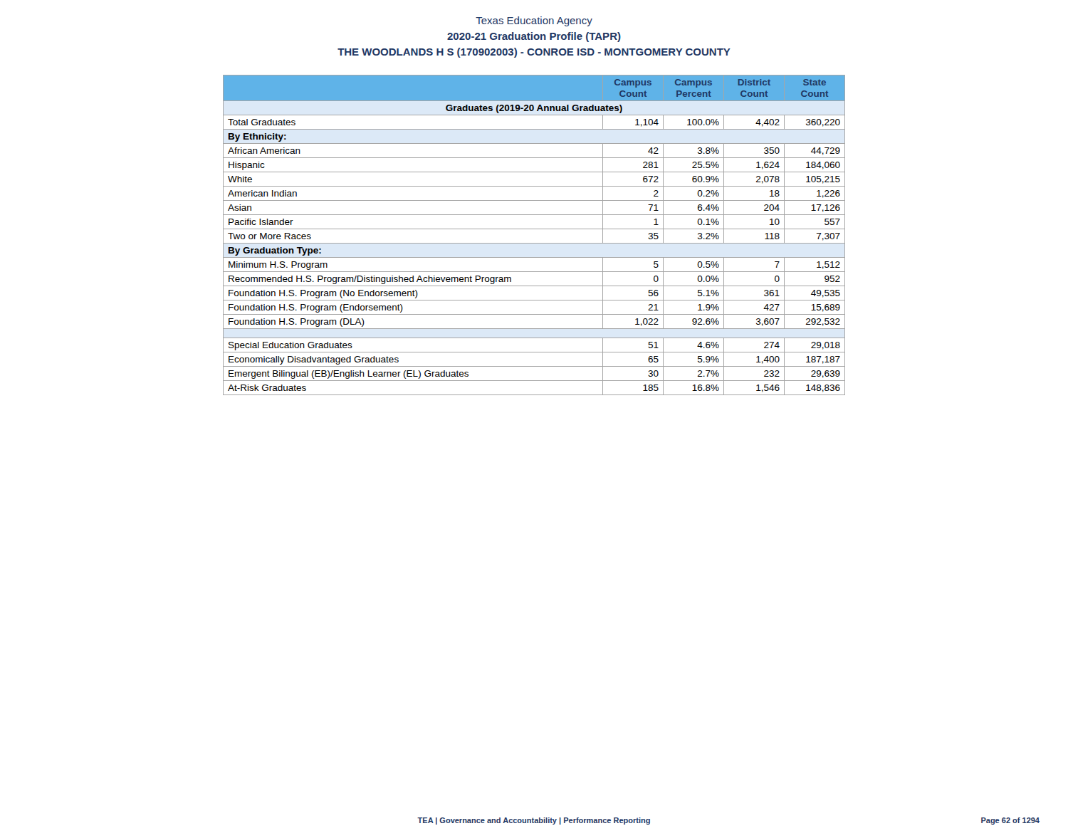Texas Education Agency
2020-21 Graduation Profile (TAPR)
THE WOODLANDS H S (170902003) - CONROE ISD - MONTGOMERY COUNTY
| | Campus Count | Campus Percent | District Count | State Count |
| --- | --- | --- | --- | --- |
| Graduates (2019-20 Annual Graduates) |
| Total Graduates | 1,104 | 100.0% | 4,402 | 360,220 |
| By Ethnicity: |
| African American | 42 | 3.8% | 350 | 44,729 |
| Hispanic | 281 | 25.5% | 1,624 | 184,060 |
| White | 672 | 60.9% | 2,078 | 105,215 |
| American Indian | 2 | 0.2% | 18 | 1,226 |
| Asian | 71 | 6.4% | 204 | 17,126 |
| Pacific Islander | 1 | 0.1% | 10 | 557 |
| Two or More Races | 35 | 3.2% | 118 | 7,307 |
| By Graduation Type: |
| Minimum H.S. Program | 5 | 0.5% | 7 | 1,512 |
| Recommended H.S. Program/Distinguished Achievement Program | 0 | 0.0% | 0 | 952 |
| Foundation H.S. Program (No Endorsement) | 56 | 5.1% | 361 | 49,535 |
| Foundation H.S. Program (Endorsement) | 21 | 1.9% | 427 | 15,689 |
| Foundation H.S. Program (DLA) | 1,022 | 92.6% | 3,607 | 292,532 |
| Special Education Graduates | 51 | 4.6% | 274 | 29,018 |
| Economically Disadvantaged Graduates | 65 | 5.9% | 1,400 | 187,187 |
| Emergent Bilingual (EB)/English Learner (EL) Graduates | 30 | 2.7% | 232 | 29,639 |
| At-Risk Graduates | 185 | 16.8% | 1,546 | 148,836 |
TEA | Governance and Accountability | Performance Reporting Page 62 of 1294